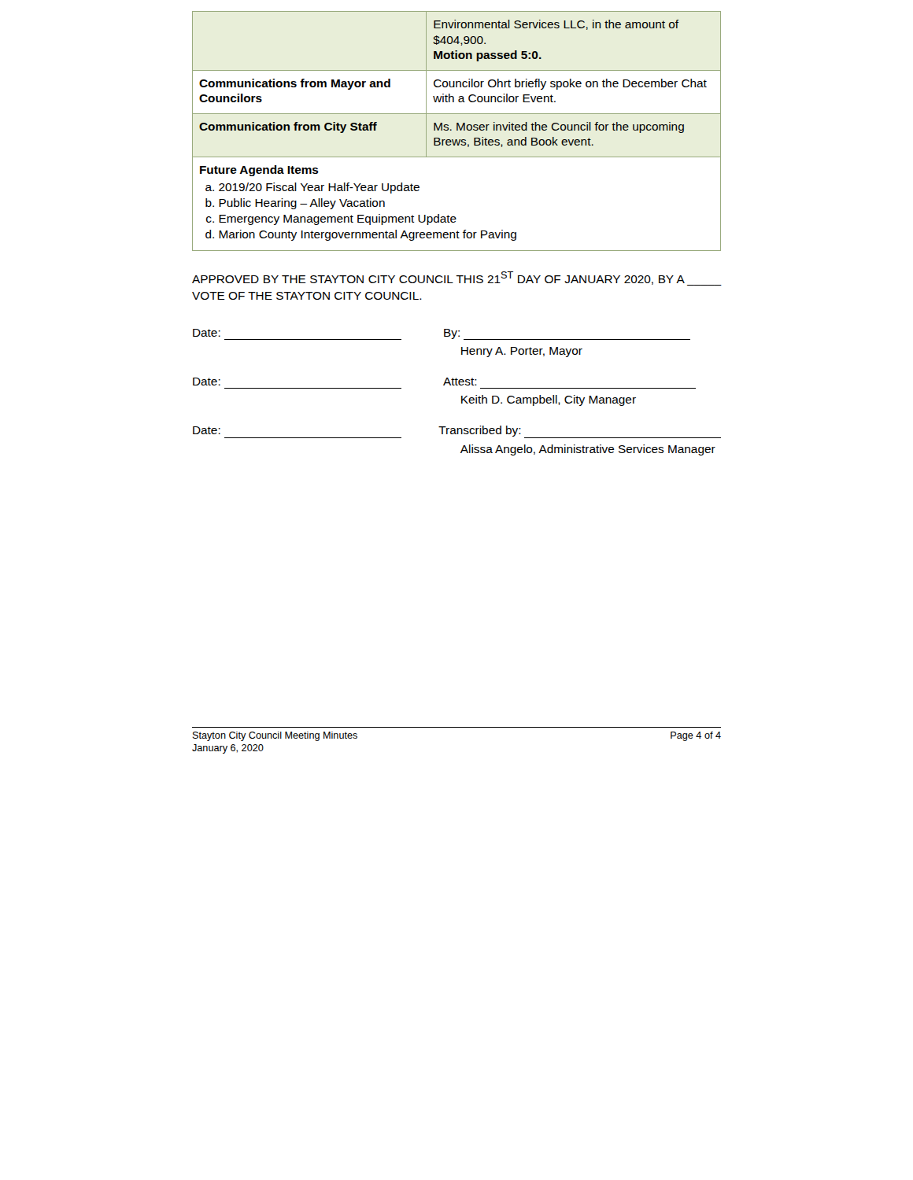| | Environmental Services LLC, in the amount of $404,900. Motion passed 5:0. |
| Communications from Mayor and Councilors | Councilor Ohrt briefly spoke on the December Chat with a Councilor Event. |
| Communication from City Staff | Ms. Moser invited the Council for the upcoming Brews, Bites, and Book event. |
| Future Agenda Items 2019/20 Fiscal Year Half-Year Update Public Hearing – Alley Vacation Emergency Management Equipment Update Marion County Intergovernmental Agreement for Paving |
APPROVED BY THE STAYTON CITY COUNCIL THIS 21ST DAY OF JANUARY 2020, BY A _____ VOTE OF THE STAYTON CITY COUNCIL.
Date: By:
Henry A. Porter, Mayor
Date: Attest:
Keith D. Campbell, City Manager
Date: Transcribed by:
Alissa Angelo, Administrative Services Manager
Stayton City Council Meeting Minutes
January 6, 2020
Page 4 of 4